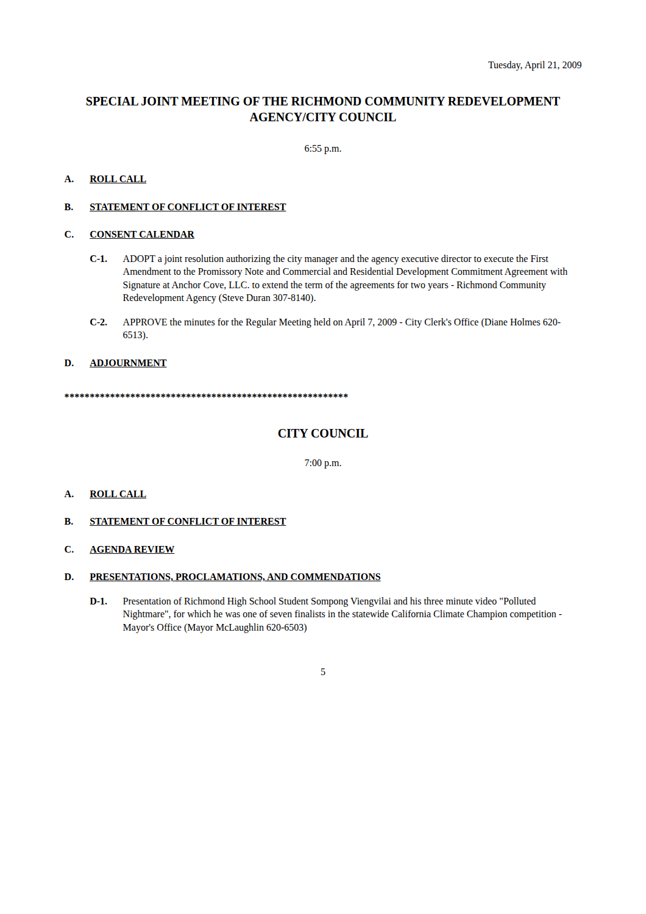Tuesday, April 21, 2009
SPECIAL JOINT MEETING OF THE RICHMOND COMMUNITY REDEVELOPMENT AGENCY/CITY COUNCIL
6:55 p.m.
A.
Roll Call
B.
Statement of Conflict of Interest
C.
Consent Calendar
C-1.
ADOPT a joint resolution authorizing the city manager and the agency executive director to execute the First Amendment to the Promissory Note and Commercial and Residential Development Commitment Agreement with Signature at Anchor Cove, LLC. to extend the term of the agreements for two years - Richmond Community Redevelopment Agency (Steve Duran 307-8140).
C-2.
APPROVE the minutes for the Regular Meeting held on April 7, 2009 - City Clerk's Office (Diane Holmes 620-6513).
D.
Adjournment
********************************************************
CITY COUNCIL
7:00 p.m.
A.
Roll Call
B.
Statement of Conflict of Interest
C.
Agenda Review
D.
Presentations, Proclamations, and Commendations
D-1.
Presentation of Richmond High School Student Sompong Viengvilai and his three minute video "Polluted Nightmare", for which he was one of seven finalists in the statewide California Climate Champion competition - Mayor's Office (Mayor McLaughlin 620-6503)
5